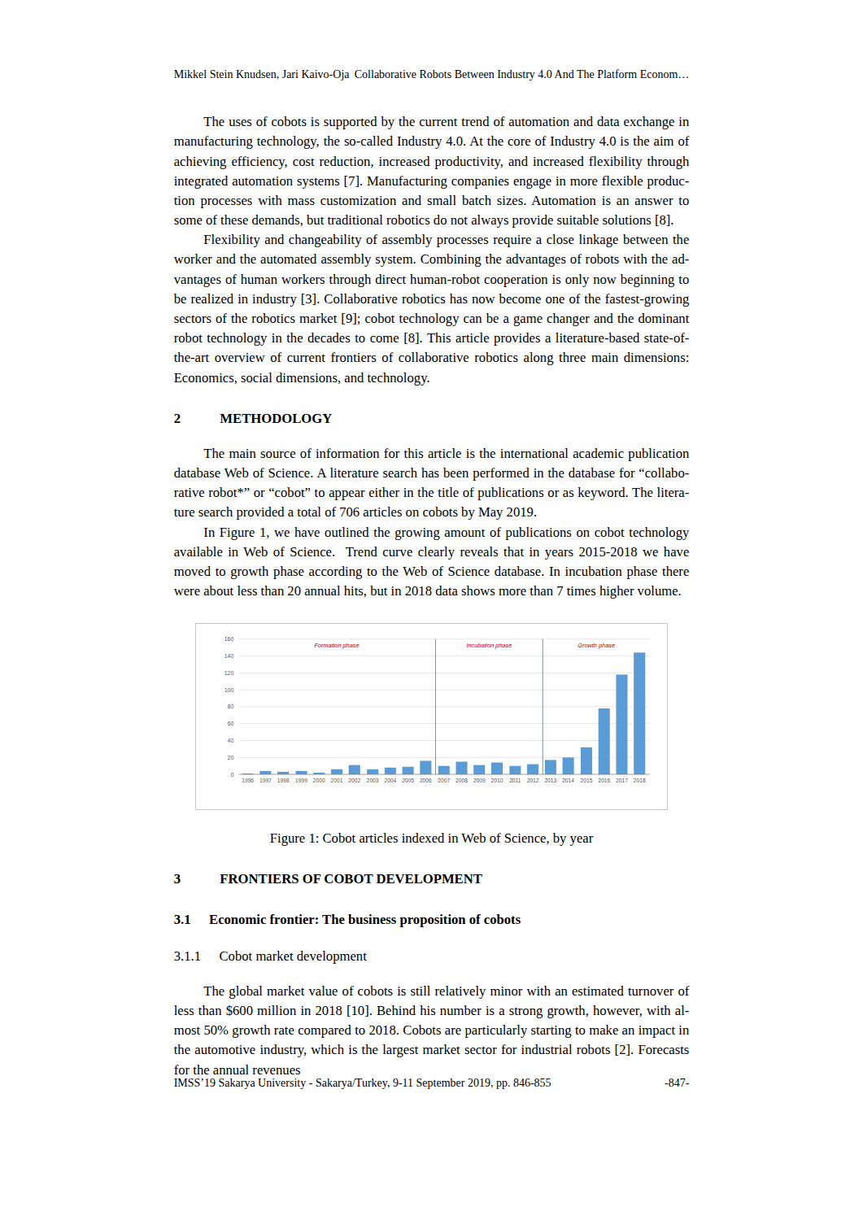Mikkel Stein Knudsen, Jari Kaivo-Oja Collaborative Robots Between Industry 4.0 And The Platform Econom…
The uses of cobots is supported by the current trend of automation and data exchange in manufacturing technology, the so-called Industry 4.0. At the core of Industry 4.0 is the aim of achieving efficiency, cost reduction, increased productivity, and increased flexibility through integrated automation systems [7]. Manufacturing companies engage in more flexible production processes with mass customization and small batch sizes. Automation is an answer to some of these demands, but traditional robotics do not always provide suitable solutions [8].
Flexibility and changeability of assembly processes require a close linkage between the worker and the automated assembly system. Combining the advantages of robots with the advantages of human workers through direct human-robot cooperation is only now beginning to be realized in industry [3]. Collaborative robotics has now become one of the fastest-growing sectors of the robotics market [9]; cobot technology can be a game changer and the dominant robot technology in the decades to come [8]. This article provides a literature-based state-of-the-art overview of current frontiers of collaborative robotics along three main dimensions: Economics, social dimensions, and technology.
2 Methodology
The main source of information for this article is the international academic publication database Web of Science. A literature search has been performed in the database for “collaborative robot*” or “cobot” to appear either in the title of publications or as keyword. The literature search provided a total of 706 articles on cobots by May 2019.
In Figure 1, we have outlined the growing amount of publications on cobot technology available in Web of Science. Trend curve clearly reveals that in years 2015-2018 we have moved to growth phase according to the Web of Science database. In incubation phase there were about less than 20 annual hits, but in 2018 data shows more than 7 times higher volume.
160 140 120 100 80 60 40 20 0 Formation phase Incubation phase Growth phase 1996 1997 1998 1999 2000 2001 2002 2003 2004 2005 2006 2007 2008 2009 2010 2011 2012 2013 2014 2015 2016 2017 2018
Figure 1: Cobot articles indexed in Web of Science, by year
3 Frontiers of Cobot Development
3.1 Economic frontier: The business proposition of cobots
3.1.1 Cobot market development
The global market value of cobots is still relatively minor with an estimated turnover of less than $600 million in 2018 [10]. Behind his number is a strong growth, however, with almost 50% growth rate compared to 2018. Cobots are particularly starting to make an impact in the automotive industry, which is the largest market sector for industrial robots [2]. Forecasts for the annual revenues
IMSS’19 Sakarya University - Sakarya/Turkey, 9-11 September 2019, pp. 846-855 -847-